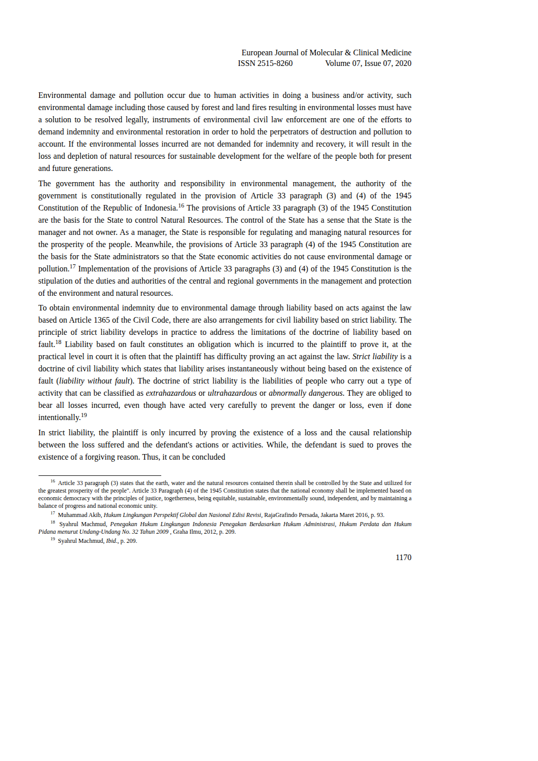European Journal of Molecular & Clinical Medicine ISSN 2515-8260 Volume 07, Issue 07, 2020
Environmental damage and pollution occur due to human activities in doing a business and/or activity, such environmental damage including those caused by forest and land fires resulting in environmental losses must have a solution to be resolved legally, instruments of environmental civil law enforcement are one of the efforts to demand indemnity and environmental restoration in order to hold the perpetrators of destruction and pollution to account. If the environmental losses incurred are not demanded for indemnity and recovery, it will result in the loss and depletion of natural resources for sustainable development for the welfare of the people both for present and future generations.
The government has the authority and responsibility in environmental management, the authority of the government is constitutionally regulated in the provision of Article 33 paragraph (3) and (4) of the 1945 Constitution of the Republic of Indonesia.16 The provisions of Article 33 paragraph (3) of the 1945 Constitution are the basis for the State to control Natural Resources. The control of the State has a sense that the State is the manager and not owner. As a manager, the State is responsible for regulating and managing natural resources for the prosperity of the people. Meanwhile, the provisions of Article 33 paragraph (4) of the 1945 Constitution are the basis for the State administrators so that the State economic activities do not cause environmental damage or pollution.17 Implementation of the provisions of Article 33 paragraphs (3) and (4) of the 1945 Constitution is the stipulation of the duties and authorities of the central and regional governments in the management and protection of the environment and natural resources.
To obtain environmental indemnity due to environmental damage through liability based on acts against the law based on Article 1365 of the Civil Code, there are also arrangements for civil liability based on strict liability. The principle of strict liability develops in practice to address the limitations of the doctrine of liability based on fault.18 Liability based on fault constitutes an obligation which is incurred to the plaintiff to prove it, at the practical level in court it is often that the plaintiff has difficulty proving an act against the law. Strict liability is a doctrine of civil liability which states that liability arises instantaneously without being based on the existence of fault (liability without fault). The doctrine of strict liability is the liabilities of people who carry out a type of activity that can be classified as extrahazardous or ultrahazardous or abnormally dangerous. They are obliged to bear all losses incurred, even though have acted very carefully to prevent the danger or loss, even if done intentionally.19
In strict liability, the plaintiff is only incurred by proving the existence of a loss and the causal relationship between the loss suffered and the defendant's actions or activities. While, the defendant is sued to proves the existence of a forgiving reason. Thus, it can be concluded
16 Article 33 paragraph (3) states that the earth, water and the natural resources contained therein shall be controlled by the State and utilized for the greatest prosperity of the people". Article 33 Paragraph (4) of the 1945 Constitution states that the national economy shall be implemented based on economic democracy with the principles of justice, togetherness, being equitable, sustainable, environmentally sound, independent, and by maintaining a balance of progress and national economic unity.
17 Muhammad Akib, Hukum Lingkungan Perspektif Global dan Nasional Edisi Revisi, RajaGrafindo Persada, Jakarta Maret 2016, p. 93.
18 Syahrul Machmud, Penegakan Hukum Lingkungan Indonesia Penegakan Berdasarkan Hukum Administrasi, Hukum Perdata dan Hukum Pidana menurut Undang-Undang No. 32 Tahun 2009 , Graha Ilmu, 2012, p. 209.
19 Syahrul Machmud, Ibid., p. 209.
1170